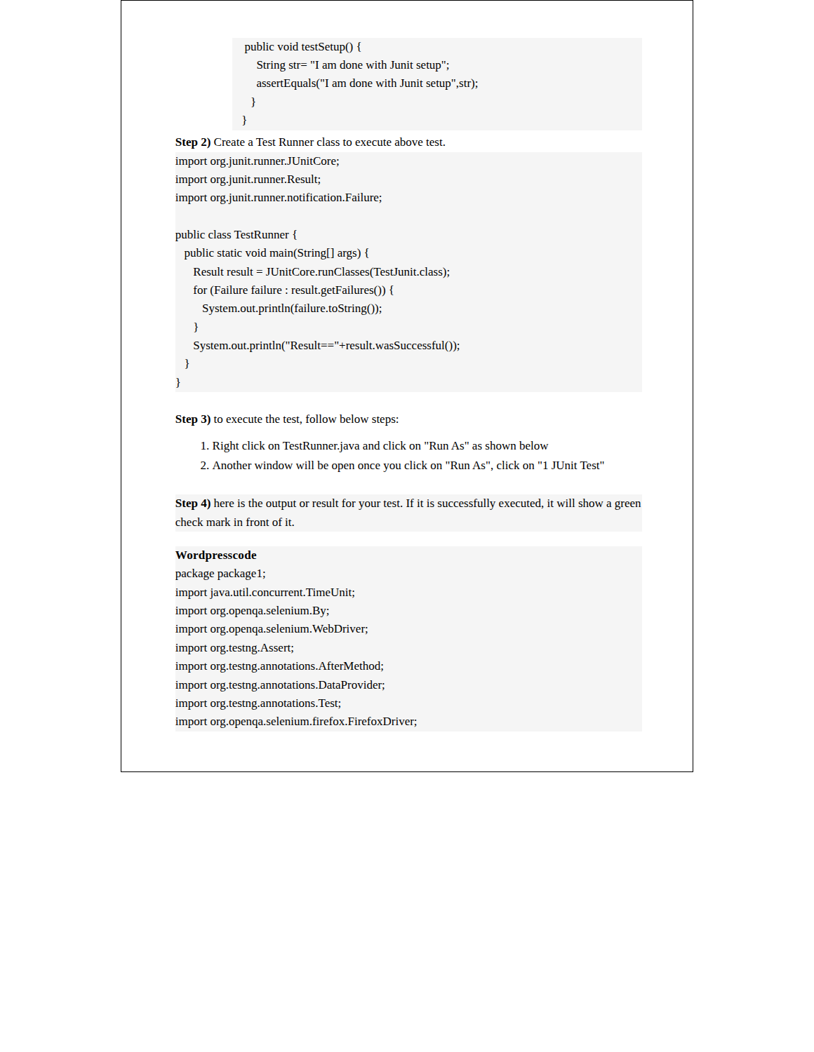public void testSetup() { String str= "I am done with Junit setup"; assertEquals("I am done with Junit setup",str); } }
Step 2) Create a Test Runner class to execute above test.
import org.junit.runner.JUnitCore; import org.junit.runner.Result; import org.junit.runner.notification.Failure; public class TestRunner { public static void main(String[] args) { Result result = JUnitCore.runClasses(TestJunit.class); for (Failure failure : result.getFailures()) { System.out.println(failure.toString()); } System.out.println("Result=="+result.wasSuccessful()); } }
Step 3) to execute the test, follow below steps:
Right click on TestRunner.java and click on "Run As" as shown below
Another window will be open once you click on "Run As", click on "1 JUnit Test"
Step 4) here is the output or result for your test. If it is successfully executed, it will show a green check mark in front of it.
Wordpresscode
package package1; import java.util.concurrent.TimeUnit; import org.openqa.selenium.By; import org.openqa.selenium.WebDriver; import org.testng.Assert; import org.testng.annotations.AfterMethod; import org.testng.annotations.DataProvider; import org.testng.annotations.Test; import org.openqa.selenium.firefox.FirefoxDriver;